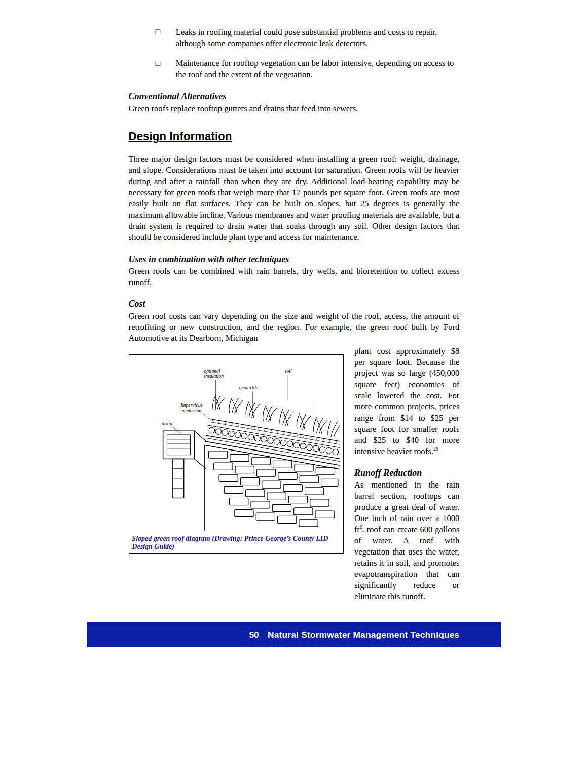Leaks in roofing material could pose substantial problems and costs to repair, although some companies offer electronic leak detectors.
Maintenance for rooftop vegetation can be labor intensive, depending on access to the roof and the extent of the vegetation.
Conventional Alternatives
Green roofs replace rooftop gutters and drains that feed into sewers.
Design Information
Three major design factors must be considered when installing a green roof: weight, drainage, and slope. Considerations must be taken into account for saturation. Green roofs will be heavier during and after a rainfall than when they are dry. Additional load-bearing capability may be necessary for green roofs that weigh more that 17 pounds per square foot. Green roofs are most easily built on flat surfaces. They can be built on slopes, but 25 degrees is generally the maximum allowable incline. Various membranes and water proofing materials are available, but a drain system is required to drain water that soaks through any soil. Other design factors that should be considered include plant type and access for maintenance.
Uses in combination with other techniques
Green roofs can be combined with rain barrels, dry wells, and bioretention to collect excess runoff.
Cost
Green roof costs can vary depending on the size and weight of the roof, access, the amount of retrofitting or new construction, and the region. For example, the green roof built by Ford Automotive at its Dearborn, Michigan
optional insulation soil geotextile Impervious membrane drain
Sloped green roof diagram (Drawing: Prince George’s County LID Design Guide)
plant cost approximately $8 per square foot. Because the project was so large (450,000 square feet) economies of scale lowered the cost. For more common projects, prices range from $14 to $25 per square foot for smaller roofs and $25 to $40 for more intensive heavier roofs.29
Runoff Reduction
As mentioned in the rain barrel section, rooftops can produce a great deal of water. One inch of rain over a 1000 ft2. roof can create 600 gallons of water. A roof with vegetation that uses the water, retains it in soil, and promotes evapotranspiration that can significantly reduce or eliminate this runoff.
50 Natural Stormwater Management Techniques